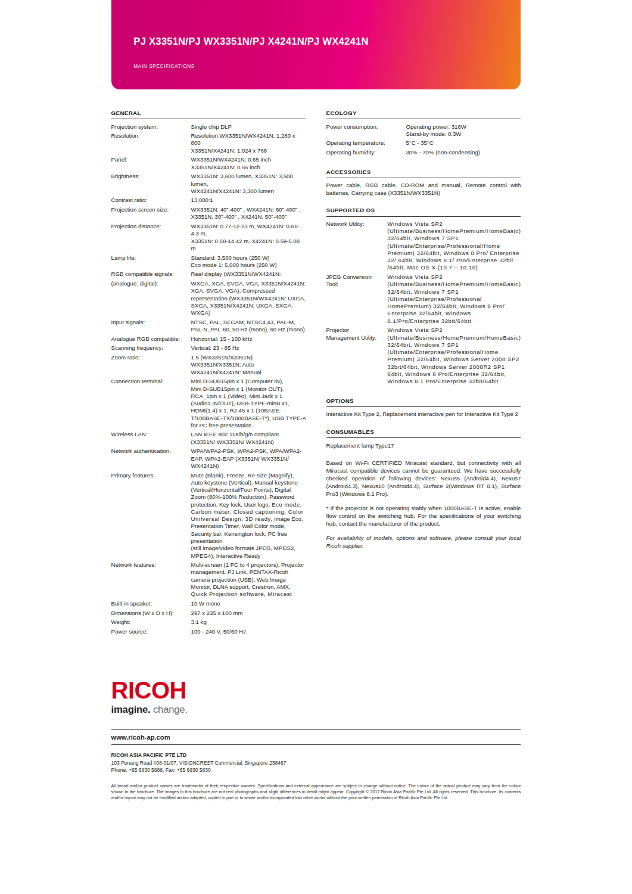PJ X3351N/PJ WX3351N/PJ X4241N/PJ WX4241N
MAIN SPECIFICATIONS
General
| Projection system: | Single chip DLP |
| Resolution: | Resolution:WX3351N/WX4241N: 1,280 x 800 X3351N/X4241N: 1,024 x 768 |
| Panel: | WX3351N/WX4241N: 0.65 inch X3351N/X4241N: 0.55 inch |
| Brightness: | WX3351N: 3,600 lumen, X3351N: 3,500 lumen, WX4241N/X4241N: 3,300 lumen |
| Contrast ratio: | 13,000:1 |
| Projection screen size: | WX3351N: 40”-400” , WX4241N: 60”-400” , X3351N: 30”-400” , X4241N: 50”-400” |
| Projection distance: | WX3351N: 0.77-12.23 m, WX4241N: 0.61-4.3 m, X3351N: 0.68-14.42 m, X4241N: 0.59-5.08 m |
| Lamp life: | Standard: 3,500 hours (250 W) Eco mode 1: 5,000 hours (250 W) |
| RGB compatible signals: | Real display (WX3351N/WX4241N: |
| (analogue, digital): | WXGA, XGA, SVGA, VGA, X3351N/X4241N: XGA, SVGA, VGA), Compressed representation (WX3351N/WX4241N: UXGA, SXGA, X3351N/X4241N: UXGA, SXGA, WXGA) |
| Input signals: | NTSC, PAL, SECAM, NTSC4.43, PAL-M, PAL-N, PAL-60, 50 Hz (mono), 60 Hz (mono) |
| Analogue RGB compatible: | Horizontal: 15 - 100 kHz |
| Scanning frequency: | Vertical: 23 - 85 Hz |
| Zoom ratio: | 1.5 (WX3351N/X3351N) WX3351N/X3351N: Auto WX4241N/X4241N: Manual |
| Connection terminal: | Mini D-SUB15pin x 1 (Computer IN), Mini D-SUB15pin x 1 (Monitor OUT), RCA_1pin x 1 (Video), Mini Jack x 1 (Audio1 IN/OUT), USB-TYPE-minB x1, HDMI(1.4) x 1, RJ-45 x 1 (10BASE-T/100BASE-TX/1000BASE-T*), USB TYPE-A for PC free presentation |
| Wireless LAN: | LAN IEEE 802.11a/b/g/n compliant (X3351N/ WX3351N/ WX4241N) |
| Network authentication: | WPA/WPA2-PSK, WPA2-PSK, WPA/WPA2-EAP, WPA2-EAP (X3351N/ WX3351N/ WX4241N) |
| Primary features: | Mute (Blank), Freeze, Re-size (Magnify), Auto keystone (Vertical), Manual keystone (Vertical/Horizontal/Four Points), Digital Zoom (80%-100% Reduction), Password protection, Key lock, User logo, Eco mode, Carbon meter, Closed captioning, Color Unifversal Design, 3D ready, Image Eco, Presentation Timer, Wall Color mode, Security bar, Kensington lock, PC free presentation (still image/video formats JPEG, MPEG2, MPEG4), Interactive Ready |
| Network features: | Multi-screen (1 PC to 4 projectors), Projector management, PJ Link, PENTAX-Ricoh camera projection (USB), Web Image Monitor, DLNA support, Crestron, AMX, Quick Projection software, Miracast |
| Built-in speaker: | 10 W mono |
| Dimensions (W x D x H): | 297 x 235 x 100 mm |
| Weight: | 3.1 kg |
| Power source: | 100 - 240 V, 50/60 Hz |
Ecology
| Power consumption: | Operating power: 316W Stand-by mode: 0.3W |
| Operating temperature: | 5°C - 35°C |
| Operating humidity: | 30% - 70% (non-condensing) |
Accessories
Power cable, RGB cable, CD-ROM and manual, Remote control with batteries, Carrying case (X3351N/WX3351N)
Supported OS
| Network Utility: | Windows Vista SP2 (Ultimate/Business/HomePremium/HomeBasic) 32/64bit, Windows 7 SP1 (Ultimate/Enterprise/Professional/Home Premium) 32/64bit, Windows 8 Pro/ Enterprise 32/ 64bit, Windows 8.1/ Pro/Enterprise 32bit /64bit, Mac OS X (10.7 – 10.10) |
| JPEG Conversion Tool: | Windows Vista SP2 (Ultimate/Business/HomePremium/HomeBasic) 32/64bit, Windows 7 SP1 (Ultimate/Enterprise/Professional HomePremium) 32/64bit, Windows 8 Pro/ Enterprise 32/64bit, Windows 8.1/Pro/Enterprise 32bit/64bit |
| Projector Management Utility: | Windows Vista SP2 (Ultimate/Business/HomePremium/HomeBasic) 32/64bit, Windows 7 SP1 (Ultimate/Enterprise/ProfessionalHome Premium) 32/64bit, Windows Server 2008 SP2 32bit/64bit, Windows Server 2008R2 SP1 64bit, Windows 8 Pro/Enterprise 32/64bit, Windows 8.1 Pro/Enterprise 32bit/64bit |
Options
Interactive Kit Type 2, Replacement interactive pen for Interactive Kit Type 2
Consumables
Replacement lamp Type17
Based on Wi-Fi CERTIFIED Miracast standard, but connectivity with all Miracast compatible devices cannot be guaranteed. We have successfully checked operation of following devices: Nexus5 (Android4.4), Nexus7 (Android4.3), Nexus10 (Android4.4), Surface 2(Windows RT 8.1), Surface Pro3 (Windows 8.1 Pro).
* If the projector is not operating stably when 1000BASE-T is active, enable flow control on the switching hub. For the specifications of your switching hub, contact the manufacturer of the product.
For availability of models, options and software, please consult your local Ricoh supplier.
RICOH
imagine. change.
www.ricoh-ap.com
RICOH ASIA PACIFIC PTE LTD
103 Penang Road #08-01/07, VISIONCREST Commercial, Singapore 238467
Phone: +65 6830 5888, Fax: +65 6830 5830
All brand and/or product names are trademarks of their respective owners. Specifications and external appearance are subject to change without notice. The colour of the actual product may vary from the colour shown in the brochure. The images in this brochure are not real photographs and slight differences in detail might appear. Copyright © 2017 Ricoh Asia Pacific Pte Ltd. All rights reserved. This brochure, its contents and/or layout may not be modified and/or adapted, copied in part or in whole and/or incorporated into other works without the prior written permission of Ricoh Asia Pacific Pte Ltd.